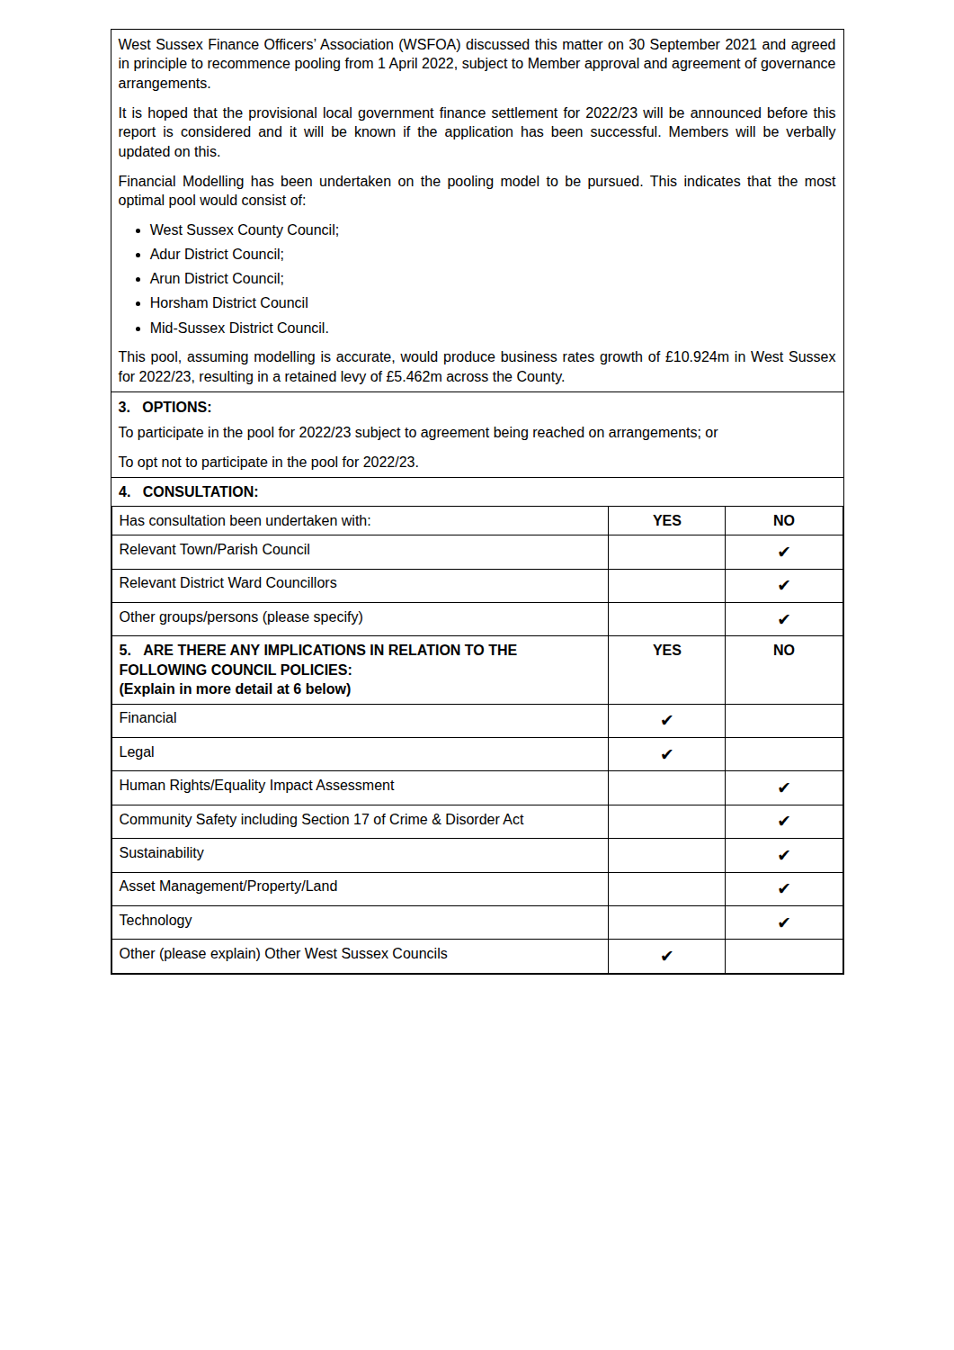| West Sussex Finance Officers’ Association (WSFOA) discussed this matter on 30 September 2021 and agreed in principle to recommence pooling from 1 April 2022, subject to Member approval and agreement of governance arrangements. It is hoped that the provisional local government finance settlement for 2022/23 will be announced before this report is considered and it will be known if the application has been successful. Members will be verbally updated on this. Financial Modelling has been undertaken on the pooling model to be pursued. This indicates that the most optimal pool would consist of: West Sussex County Council; Adur District Council; Arun District Council; Horsham District Council Mid-Sussex District Council. This pool, assuming modelling is accurate, would produce business rates growth of £10.924m in West Sussex for 2022/23, resulting in a retained levy of £5.462m across the County. |
| 3. OPTIONS: To participate in the pool for 2022/23 subject to agreement being reached on arrangements; or To opt not to participate in the pool for 2022/23. |
| / 4. CONSULTATION: / / Has consultation been undertaken with: / YES / NO / / Relevant Town/Parish Council / / ✔ / / Relevant District Ward Councillors / / ✔ / / Other groups/persons (please specify) / / ✔ / / 5. ARE THERE ANY IMPLICATIONS IN RELATION TO THE FOLLOWING COUNCIL POLICIES: (Explain in more detail at 6 below) / YES / NO / / Financial / ✔ / / / Legal / ✔ / / / Human Rights/Equality Impact Assessment / / ✔ / / Community Safety including Section 17 of Crime & Disorder Act / / ✔ / / Sustainability / / ✔ / / Asset Management/Property/Land / / ✔ / / Technology / / ✔ / / Other (please explain) Other West Sussex Councils / ✔ / / |